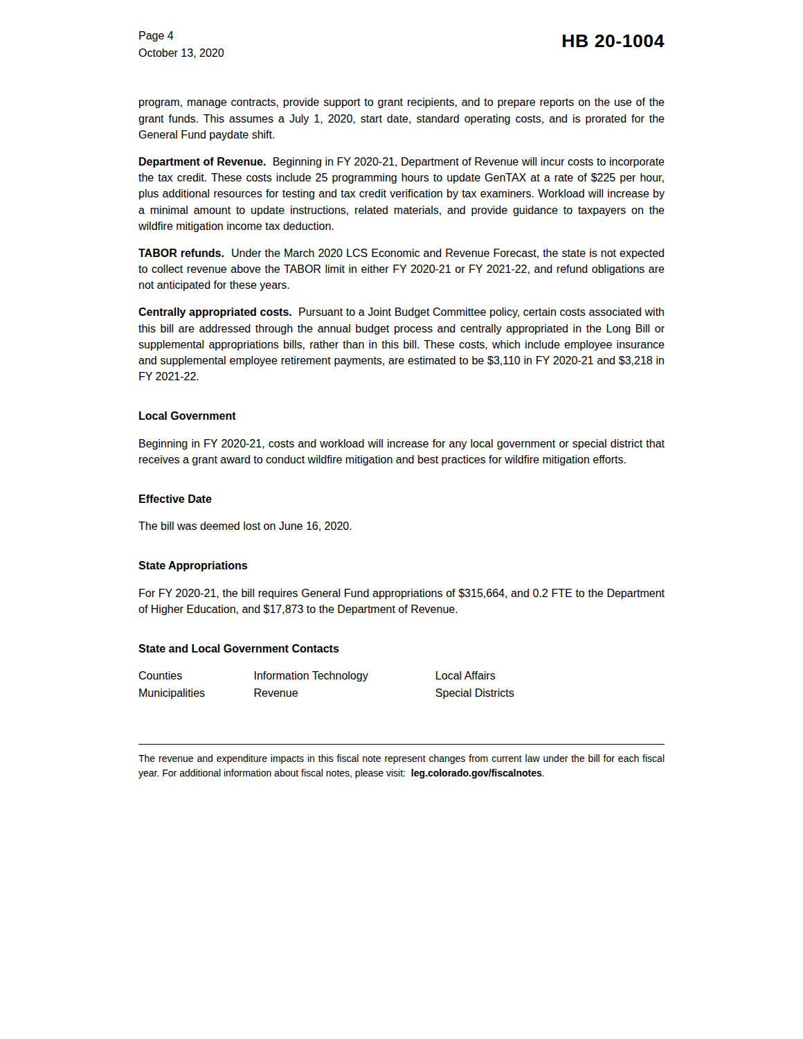Page 4
October 13, 2020
HB 20-1004
program, manage contracts, provide support to grant recipients, and to prepare reports on the use of the grant funds. This assumes a July 1, 2020, start date, standard operating costs, and is prorated for the General Fund paydate shift.
Department of Revenue. Beginning in FY 2020-21, Department of Revenue will incur costs to incorporate the tax credit. These costs include 25 programming hours to update GenTAX at a rate of $225 per hour, plus additional resources for testing and tax credit verification by tax examiners. Workload will increase by a minimal amount to update instructions, related materials, and provide guidance to taxpayers on the wildfire mitigation income tax deduction.
TABOR refunds. Under the March 2020 LCS Economic and Revenue Forecast, the state is not expected to collect revenue above the TABOR limit in either FY 2020-21 or FY 2021-22, and refund obligations are not anticipated for these years.
Centrally appropriated costs. Pursuant to a Joint Budget Committee policy, certain costs associated with this bill are addressed through the annual budget process and centrally appropriated in the Long Bill or supplemental appropriations bills, rather than in this bill. These costs, which include employee insurance and supplemental employee retirement payments, are estimated to be $3,110 in FY 2020-21 and $3,218 in FY 2021-22.
Local Government
Beginning in FY 2020-21, costs and workload will increase for any local government or special district that receives a grant award to conduct wildfire mitigation and best practices for wildfire mitigation efforts.
Effective Date
The bill was deemed lost on June 16, 2020.
State Appropriations
For FY 2020-21, the bill requires General Fund appropriations of $315,664, and 0.2 FTE to the Department of Higher Education, and $17,873 to the Department of Revenue.
State and Local Government Contacts
| Counties | Information Technology | Local Affairs |
| Municipalities | Revenue | Special Districts |
The revenue and expenditure impacts in this fiscal note represent changes from current law under the bill for each fiscal year. For additional information about fiscal notes, please visit: leg.colorado.gov/fiscalnotes.